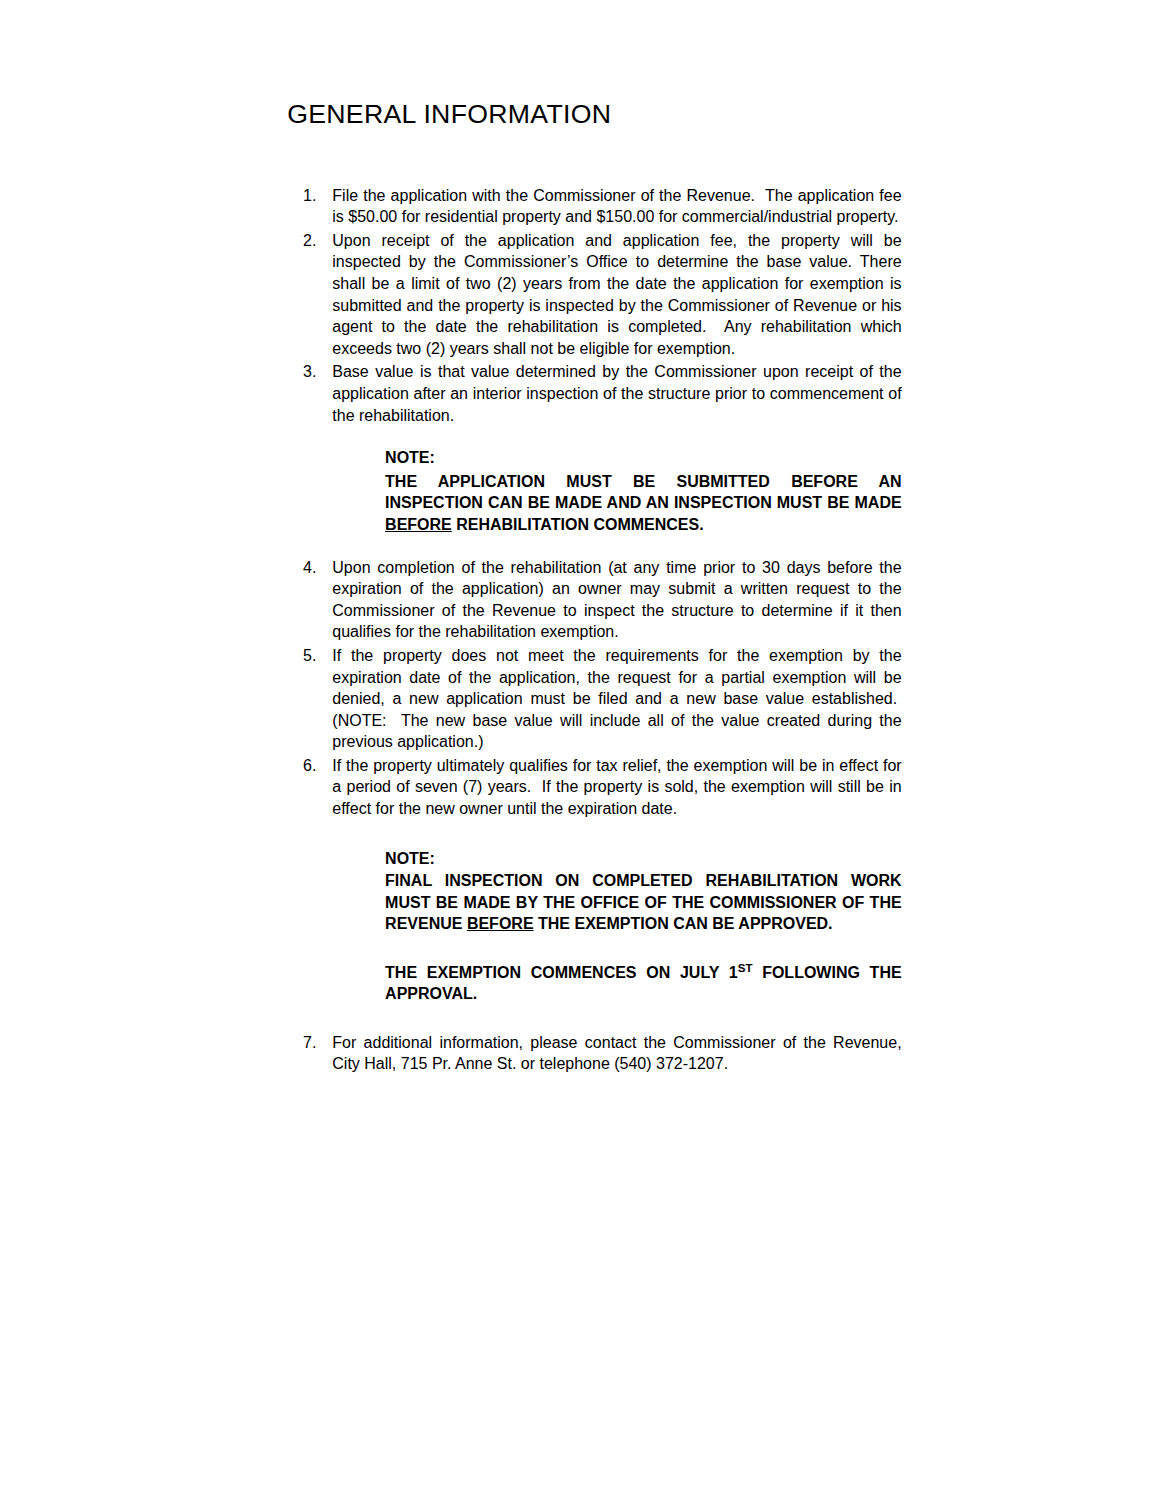GENERAL INFORMATION
File the application with the Commissioner of the Revenue. The application fee is $50.00 for residential property and $150.00 for commercial/industrial property.
Upon receipt of the application and application fee, the property will be inspected by the Commissioner’s Office to determine the base value. There shall be a limit of two (2) years from the date the application for exemption is submitted and the property is inspected by the Commissioner of Revenue or his agent to the date the rehabilitation is completed. Any rehabilitation which exceeds two (2) years shall not be eligible for exemption.
Base value is that value determined by the Commissioner upon receipt of the application after an interior inspection of the structure prior to commencement of the rehabilitation.
NOTE:
THE APPLICATION MUST BE SUBMITTED BEFORE AN INSPECTION CAN BE MADE AND AN INSPECTION MUST BE MADE BEFORE REHABILITATION COMMENCES.
Upon completion of the rehabilitation (at any time prior to 30 days before the expiration of the application) an owner may submit a written request to the Commissioner of the Revenue to inspect the structure to determine if it then qualifies for the rehabilitation exemption.
If the property does not meet the requirements for the exemption by the expiration date of the application, the request for a partial exemption will be denied, a new application must be filed and a new base value established. (NOTE: The new base value will include all of the value created during the previous application.)
If the property ultimately qualifies for tax relief, the exemption will be in effect for a period of seven (7) years. If the property is sold, the exemption will still be in effect for the new owner until the expiration date.
NOTE:
FINAL INSPECTION ON COMPLETED REHABILITATION WORK MUST BE MADE BY THE OFFICE OF THE COMMISSIONER OF THE REVENUE BEFORE THE EXEMPTION CAN BE APPROVED.
THE EXEMPTION COMMENCES ON JULY 1ST FOLLOWING THE APPROVAL.
For additional information, please contact the Commissioner of the Revenue, City Hall, 715 Pr. Anne St. or telephone (540) 372-1207.